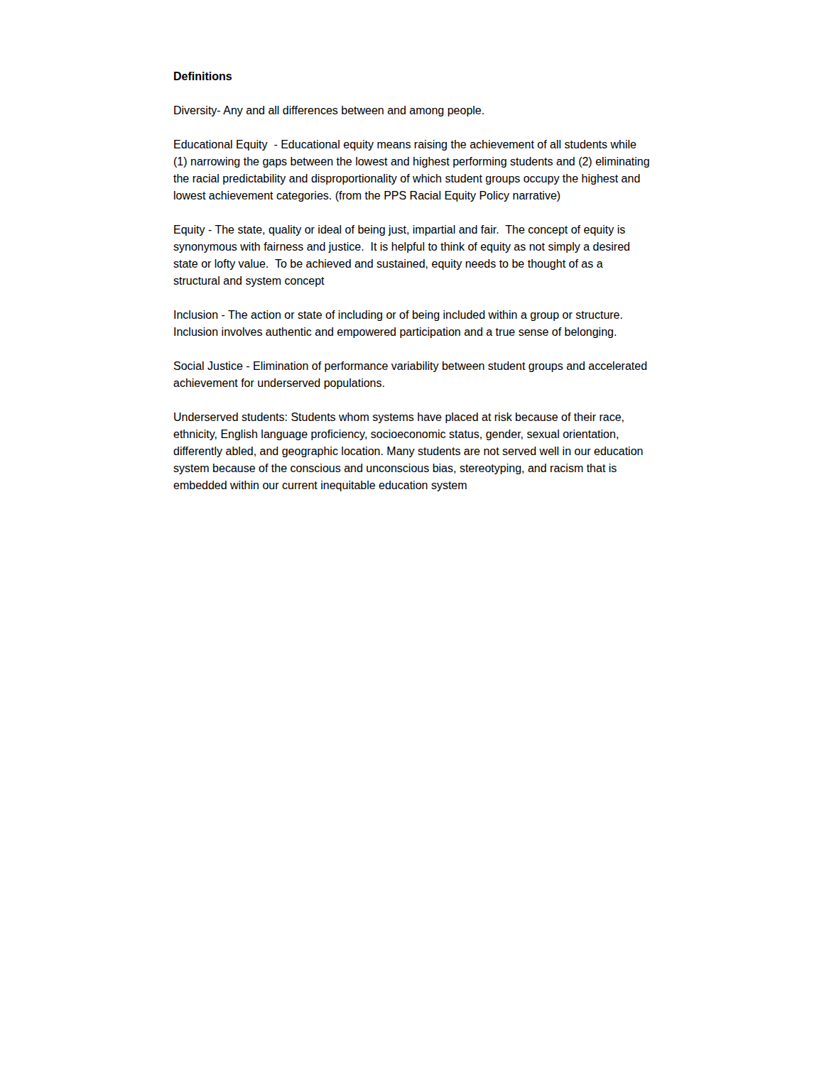Definitions
Diversity- Any and all differences between and among people.
Educational Equity - Educational equity means raising the achievement of all students while (1) narrowing the gaps between the lowest and highest performing students and (2) eliminating the racial predictability and disproportionality of which student groups occupy the highest and lowest achievement categories. (from the PPS Racial Equity Policy narrative)
Equity - The state, quality or ideal of being just, impartial and fair. The concept of equity is synonymous with fairness and justice. It is helpful to think of equity as not simply a desired state or lofty value. To be achieved and sustained, equity needs to be thought of as a structural and system concept
Inclusion - The action or state of including or of being included within a group or structure. Inclusion involves authentic and empowered participation and a true sense of belonging.
Social Justice - Elimination of performance variability between student groups and accelerated achievement for underserved populations.
Underserved students: Students whom systems have placed at risk because of their race, ethnicity, English language proficiency, socioeconomic status, gender, sexual orientation, differently abled, and geographic location. Many students are not served well in our education system because of the conscious and unconscious bias, stereotyping, and racism that is embedded within our current inequitable education system